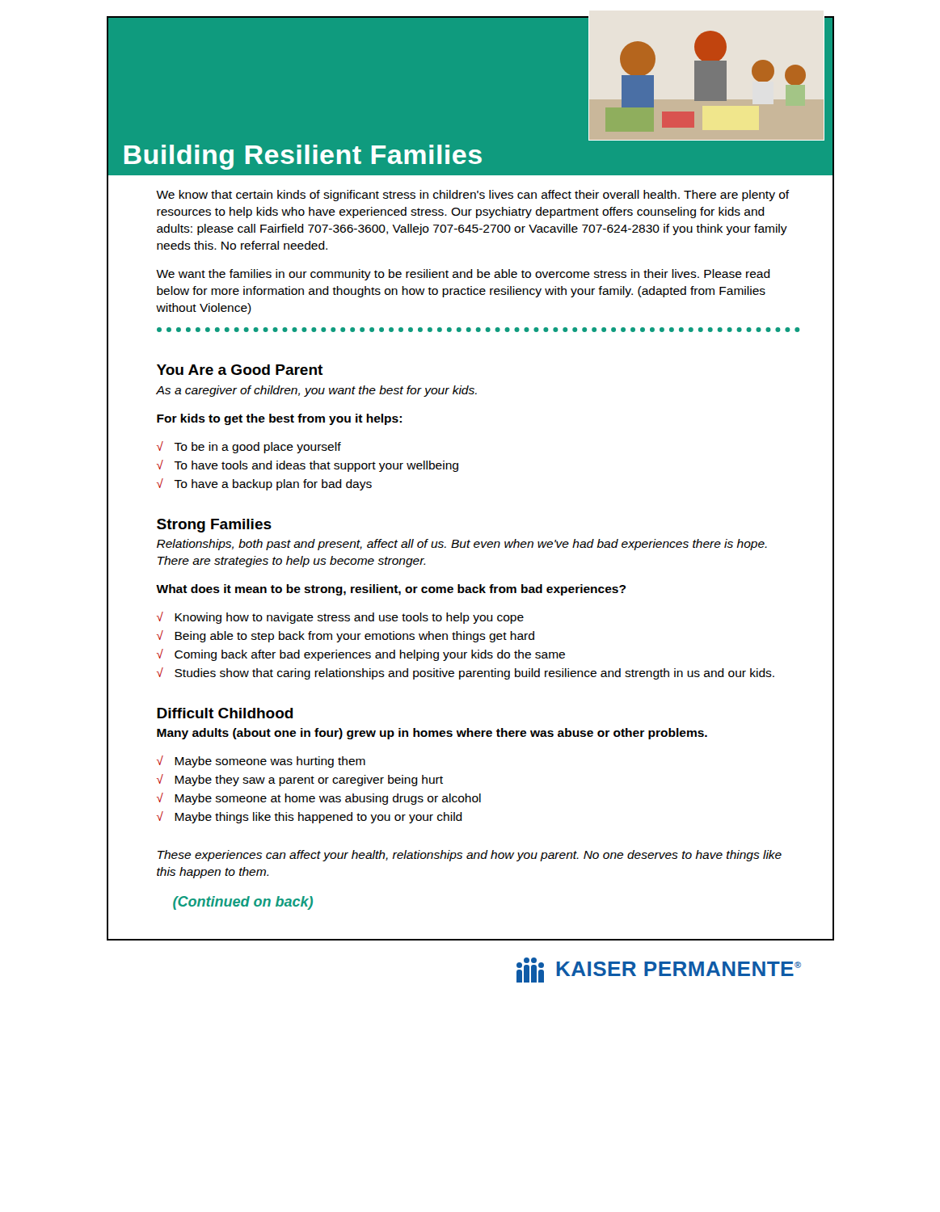Building Resilient Families
We know that certain kinds of significant stress in children's lives can affect their overall health. There are plenty of resources to help kids who have experienced stress. Our psychiatry department offers counseling for kids and adults: please call Fairfield 707-366-3600, Vallejo 707-645-2700 or Vacaville 707-624-2830 if you think your family needs this. No referral needed.
We want the families in our community to be resilient and be able to overcome stress in their lives. Please read below for more information and thoughts on how to practice resiliency with your family. (adapted from Families without Violence)
You Are a Good Parent
As a caregiver of children, you want the best for your kids.
For kids to get the best from you it helps:
To be in a good place yourself
To have tools and ideas that support your wellbeing
To have a backup plan for bad days
Strong Families
Relationships, both past and present, affect all of us. But even when we've had bad experiences there is hope. There are strategies to help us become stronger.
What does it mean to be strong, resilient, or come back from bad experiences?
Knowing how to navigate stress and use tools to help you cope
Being able to step back from your emotions when things get hard
Coming back after bad experiences and helping your kids do the same
Studies show that caring relationships and positive parenting build resilience and strength in us and our kids.
Difficult Childhood
Many adults (about one in four) grew up in homes where there was abuse or other problems.
Maybe someone was hurting them
Maybe they saw a parent or caregiver being hurt
Maybe someone at home was abusing drugs or alcohol
Maybe things like this happened to you or your child
These experiences can affect your health, relationships and how you parent. No one deserves to have things like this happen to them.
(Continued on back)
KAISER PERMANENTE®